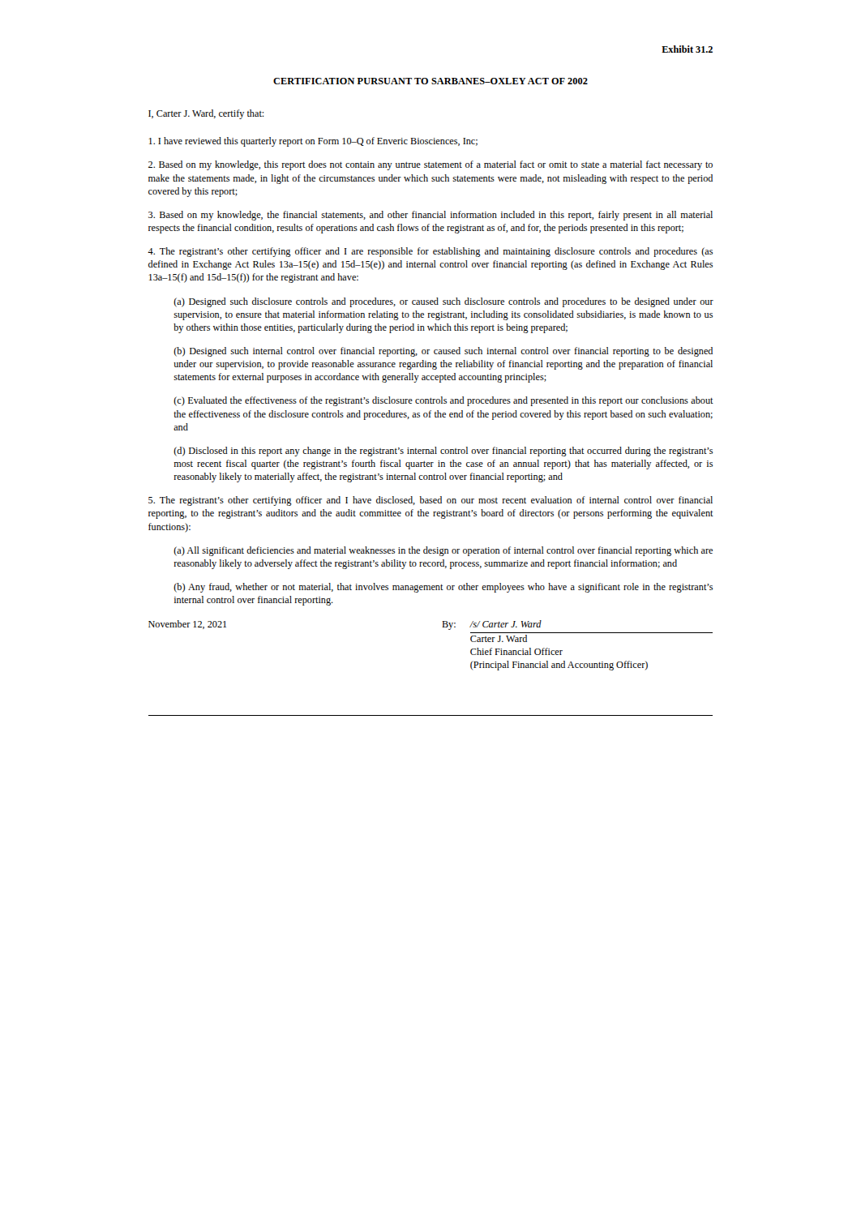Exhibit 31.2
CERTIFICATION PURSUANT TO SARBANES–OXLEY ACT OF 2002
I, Carter J. Ward, certify that:
1. I have reviewed this quarterly report on Form 10–Q of Enveric Biosciences, Inc;
2. Based on my knowledge, this report does not contain any untrue statement of a material fact or omit to state a material fact necessary to make the statements made, in light of the circumstances under which such statements were made, not misleading with respect to the period covered by this report;
3. Based on my knowledge, the financial statements, and other financial information included in this report, fairly present in all material respects the financial condition, results of operations and cash flows of the registrant as of, and for, the periods presented in this report;
4. The registrant’s other certifying officer and I are responsible for establishing and maintaining disclosure controls and procedures (as defined in Exchange Act Rules 13a–15(e) and 15d–15(e)) and internal control over financial reporting (as defined in Exchange Act Rules 13a–15(f) and 15d–15(f)) for the registrant and have:
(a) Designed such disclosure controls and procedures, or caused such disclosure controls and procedures to be designed under our supervision, to ensure that material information relating to the registrant, including its consolidated subsidiaries, is made known to us by others within those entities, particularly during the period in which this report is being prepared;
(b) Designed such internal control over financial reporting, or caused such internal control over financial reporting to be designed under our supervision, to provide reasonable assurance regarding the reliability of financial reporting and the preparation of financial statements for external purposes in accordance with generally accepted accounting principles;
(c) Evaluated the effectiveness of the registrant’s disclosure controls and procedures and presented in this report our conclusions about the effectiveness of the disclosure controls and procedures, as of the end of the period covered by this report based on such evaluation; and
(d) Disclosed in this report any change in the registrant’s internal control over financial reporting that occurred during the registrant’s most recent fiscal quarter (the registrant’s fourth fiscal quarter in the case of an annual report) that has materially affected, or is reasonably likely to materially affect, the registrant’s internal control over financial reporting; and
5. The registrant’s other certifying officer and I have disclosed, based on our most recent evaluation of internal control over financial reporting, to the registrant’s auditors and the audit committee of the registrant’s board of directors (or persons performing the equivalent functions):
(a) All significant deficiencies and material weaknesses in the design or operation of internal control over financial reporting which are reasonably likely to adversely affect the registrant’s ability to record, process, summarize and report financial information; and
(b) Any fraud, whether or not material, that involves management or other employees who have a significant role in the registrant’s internal control over financial reporting.
| November 12, 2021 | By: | /s/ Carter J. Ward |
| | | Carter J. Ward Chief Financial Officer (Principal Financial and Accounting Officer) |